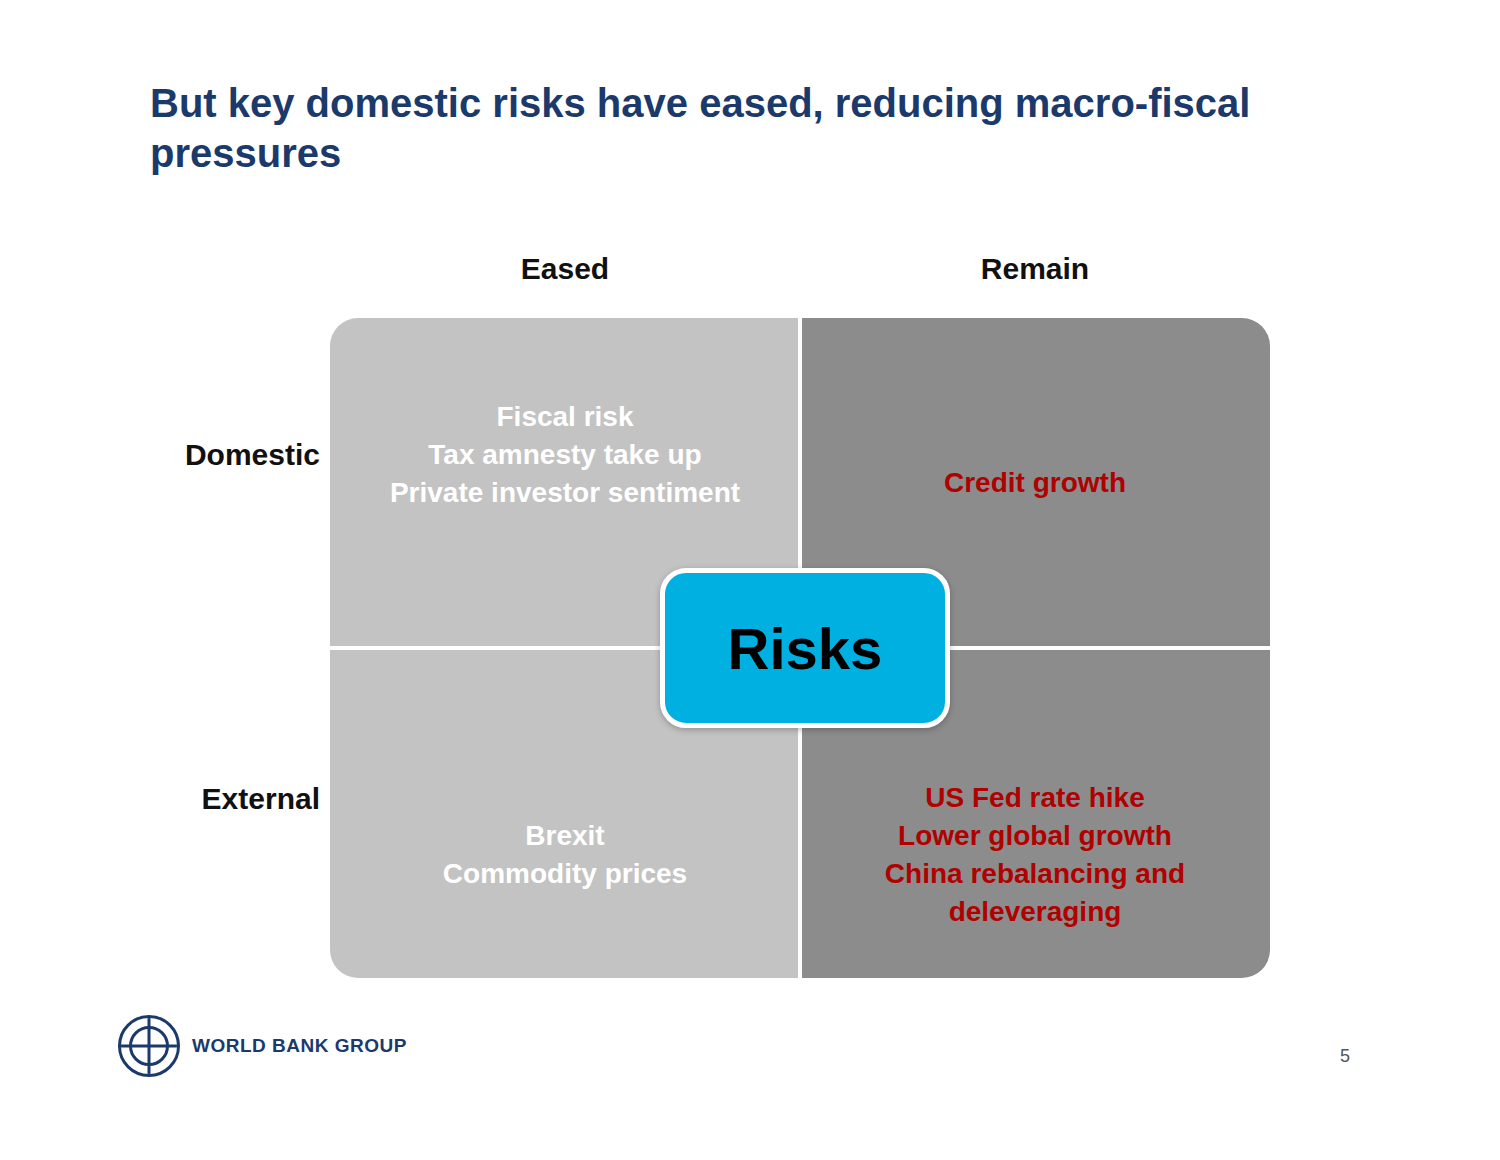But key domestic risks have eased, reducing macro-fiscal pressures
Eased
Remain
Domestic
External
Fiscal risk
Tax amnesty take up
Private investor sentiment
Credit growth
Brexit
Commodity prices
US Fed rate hike
Lower global growth
China rebalancing and deleveraging
Risks
WORLD BANK GROUP
5